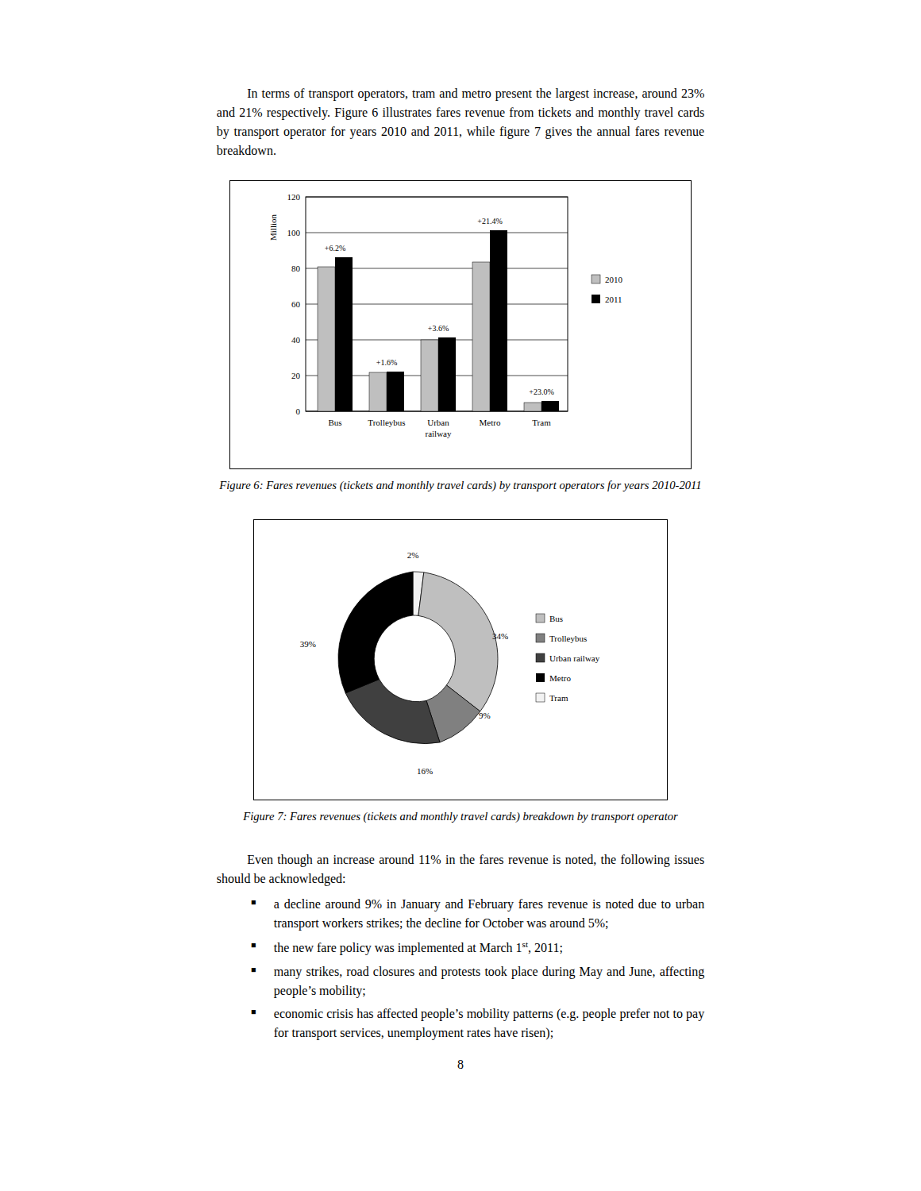In terms of transport operators, tram and metro present the largest increase, around 23% and 21% respectively. Figure 6 illustrates fares revenue from tickets and monthly travel cards by transport operator for years 2010 and 2011, while figure 7 gives the annual fares revenue breakdown.
120 100 80 60 40 20 0 Million +6.2% +1.6% +3.6% +21.4% +23.0% Bus Trolleybus Urban railway Metro Tram 2010 2011
Figure 6: Fares revenues (tickets and monthly travel cards) by transport operators for years 2010-2011
2% 34% 9% 16% 39% Bus Trolleybus Urban railway Metro Tram
Figure 7: Fares revenues (tickets and monthly travel cards) breakdown by transport operator
Even though an increase around 11% in the fares revenue is noted, the following issues should be acknowledged:
a decline around 9% in January and February fares revenue is noted due to urban transport workers strikes; the decline for October was around 5%;
the new fare policy was implemented at March 1st, 2011;
many strikes, road closures and protests took place during May and June, affecting people’s mobility;
economic crisis has affected people’s mobility patterns (e.g. people prefer not to pay for transport services, unemployment rates have risen);
8